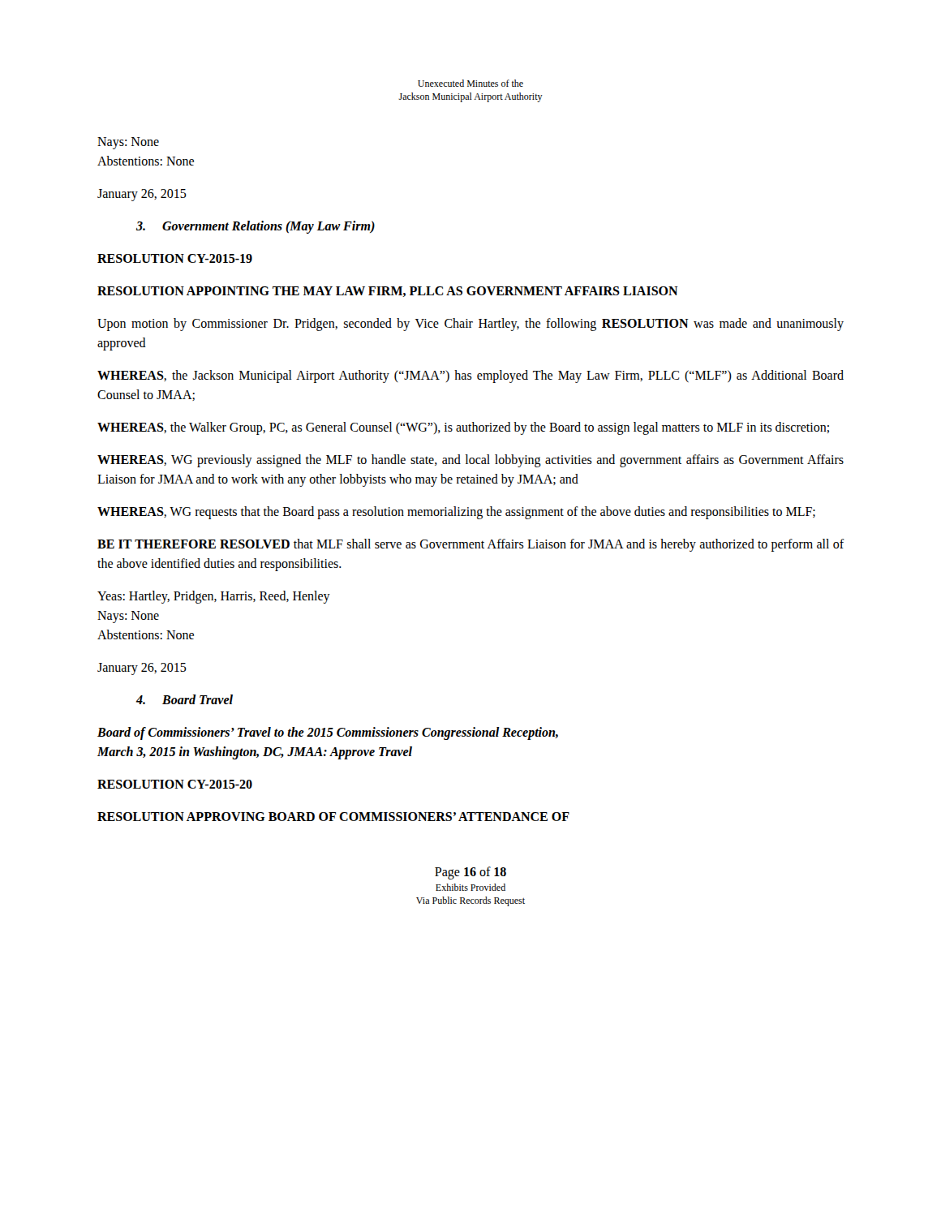Unexecuted Minutes of the
Jackson Municipal Airport Authority
Nays: None
Abstentions: None
January 26, 2015
3. Government Relations (May Law Firm)
RESOLUTION CY-2015-19
RESOLUTION APPOINTING THE MAY LAW FIRM, PLLC AS GOVERNMENT AFFAIRS LIAISON
Upon motion by Commissioner Dr. Pridgen, seconded by Vice Chair Hartley, the following RESOLUTION was made and unanimously approved
WHEREAS, the Jackson Municipal Airport Authority (“JMAA”) has employed The May Law Firm, PLLC (“MLF”) as Additional Board Counsel to JMAA;
WHEREAS, the Walker Group, PC, as General Counsel (“WG”), is authorized by the Board to assign legal matters to MLF in its discretion;
WHEREAS, WG previously assigned the MLF to handle state, and local lobbying activities and government affairs as Government Affairs Liaison for JMAA and to work with any other lobbyists who may be retained by JMAA; and
WHEREAS, WG requests that the Board pass a resolution memorializing the assignment of the above duties and responsibilities to MLF;
BE IT THEREFORE RESOLVED that MLF shall serve as Government Affairs Liaison for JMAA and is hereby authorized to perform all of the above identified duties and responsibilities.
Yeas: Hartley, Pridgen, Harris, Reed, Henley
Nays: None
Abstentions: None
January 26, 2015
4. Board Travel
Board of Commissioners’ Travel to the 2015 Commissioners Congressional Reception,
March 3, 2015 in Washington, DC, JMAA: Approve Travel
RESOLUTION CY-2015-20
RESOLUTION APPROVING BOARD OF COMMISSIONERS’ ATTENDANCE OF
Page 16 of 18
Exhibits Provided
Via Public Records Request